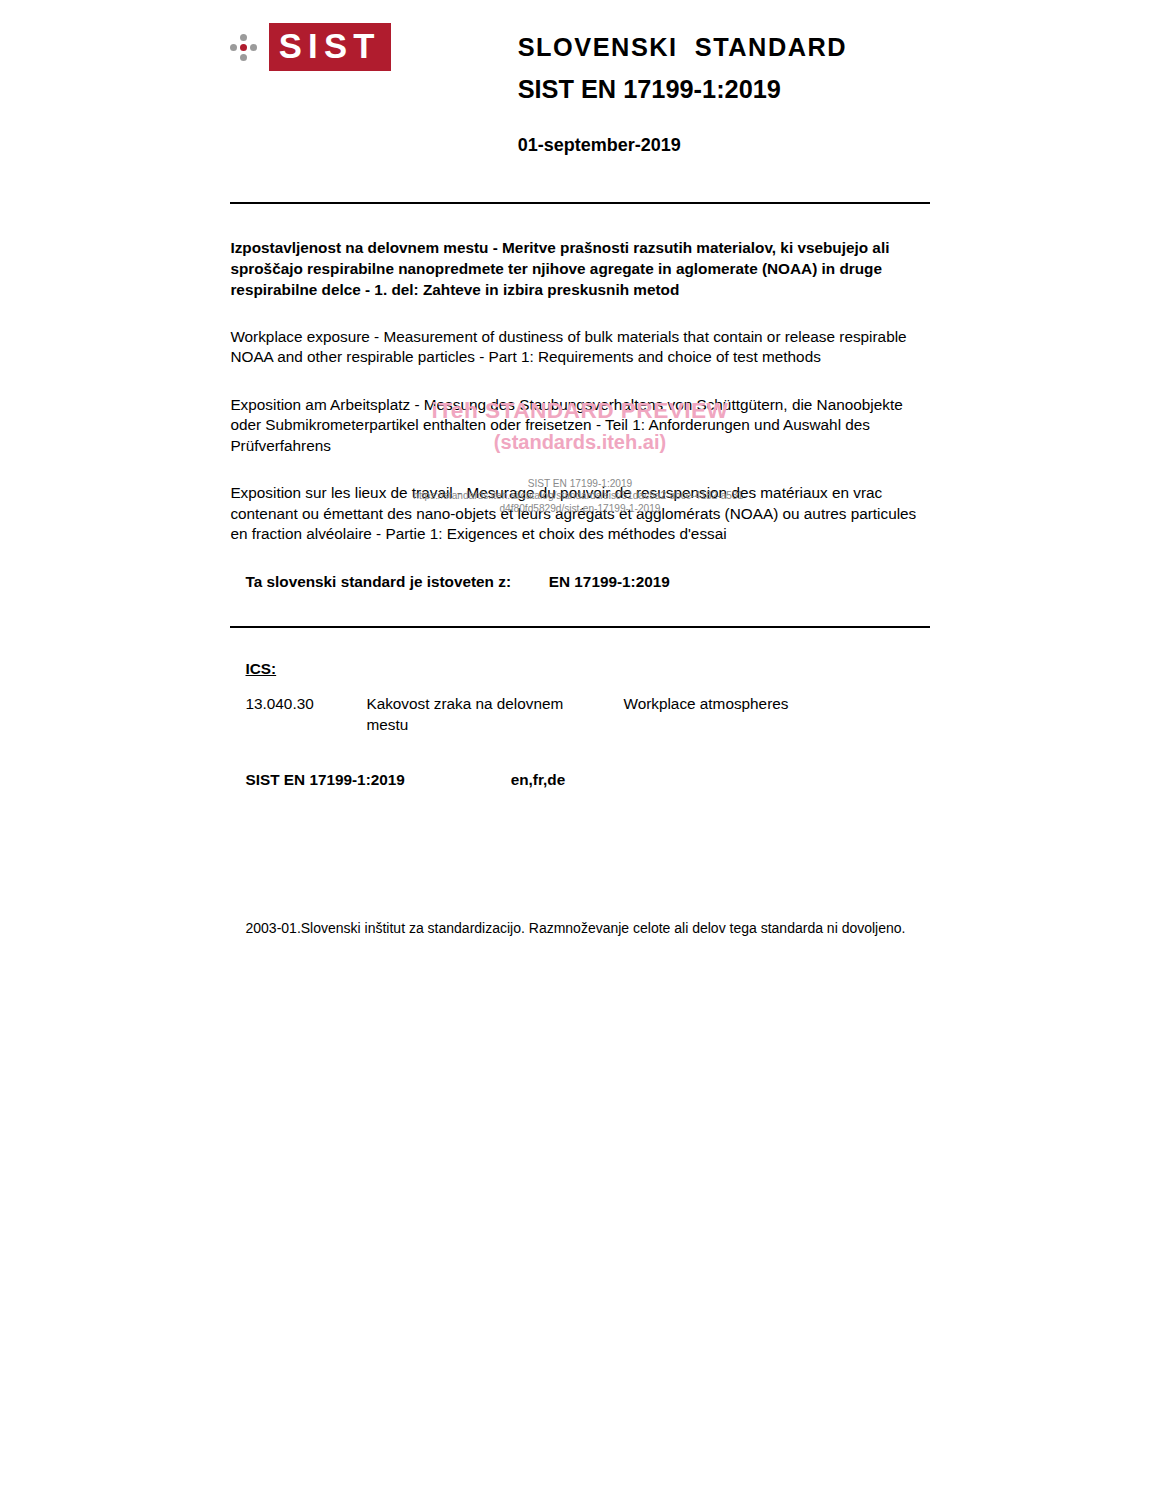SIST
SLOVENSKI STANDARD
SIST EN 17199-1:2019
01-september-2019
Izpostavljenost na delovnem mestu - Meritve prašnosti razsutih materialov, ki vsebujejo ali sproščajo respirabilne nanopredmete ter njihove agregate in aglomerate (NOAA) in druge respirabilne delce - 1. del: Zahteve in izbira preskusnih metod
Workplace exposure - Measurement of dustiness of bulk materials that contain or release respirable NOAA and other respirable particles - Part 1: Requirements and choice of test methods
iTeh STANDARD PREVIEW
(standards.iteh.ai)
SIST EN 17199-1:2019
https://standards.iteh.ai/catalog/standards/sist/51dac5a2-abce-4182-a531-
d4f80fd5829d/sist-en-17199-1-2019
Exposition am Arbeitsplatz - Messung des Staubungsverhaltens von Schüttgütern, die Nanoobjekte oder Submikrometerpartikel enthalten oder freisetzen - Teil 1: Anforderungen und Auswahl des Prüfverfahrens
Exposition sur les lieux de travail - Mesurage du pouvoir de resuspension des matériaux en vrac contenant ou émettant des nano-objets et leurs agrégats et agglomérats (NOAA) ou autres particules en fraction alvéolaire - Partie 1: Exigences et choix des méthodes d'essai
Ta slovenski standard je istoveten z: EN 17199-1:2019
ICS:
| 13.040.30 | Kakovost zraka na delovnem mestu | Workplace atmospheres |
SIST EN 17199-1:2019 en,fr,de
2003-01.Slovenski inštitut za standardizacijo. Razmnoževanje celote ali delov tega standarda ni dovoljeno.